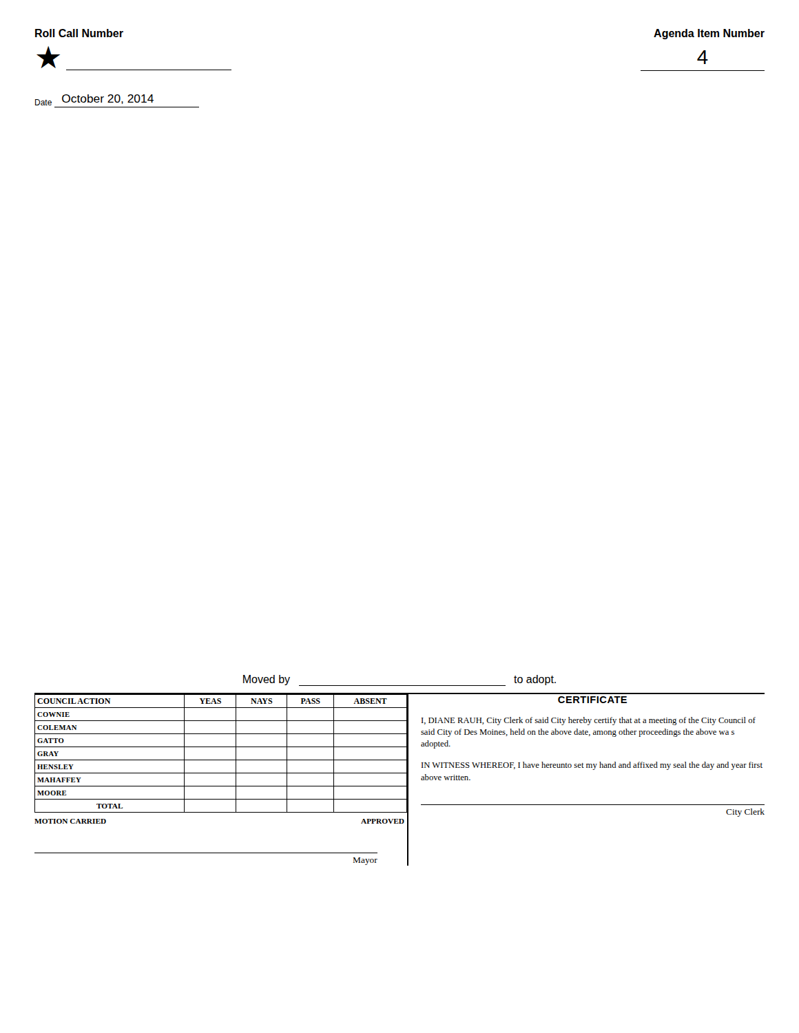Roll Call Number
★
Agenda Item Number
4
Date October 20, 2014
Moved by to adopt.
| COUNCIL ACTION | YEAS | NAYS | PASS | ABSENT |
| --- | --- | --- | --- | --- |
| COWNIE | | | | |
| COLEMAN | | | | |
| GATTO | | | | |
| GRAY | | | | |
| HENSLEY | | | | |
| MAHAFFEY | | | | |
| MOORE | | | | |
| TOTAL | | | | |
MOTION CARRIED APPROVED
Mayor
CERTIFICATE
I, DIANE RAUH, City Clerk of said City hereby certify that at a meeting of the City Council of said City of Des Moines, held on the above date, among other proceedings the above wa s adopted.
IN WITNESS WHEREOF, I have hereunto set my hand and affixed my seal the day and year first above written.
City Clerk